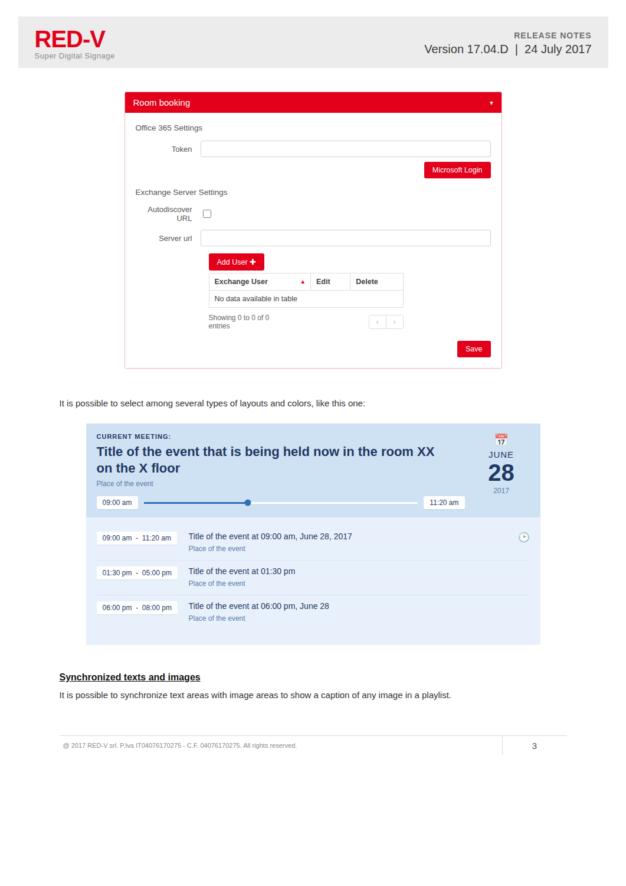RED-V
Super Digital Signage
RELEASE NOTES
Version 17.04.D | 24 July 2017
Room booking ▾
Office 365 Settings
Token
Microsoft Login
Exchange Server Settings
Autodiscover URL
Server url
Add User ✚
| Exchange User ▲ | Edit | Delete |
| --- | --- | --- |
| No data available in table |
Showing 0 to 0 of 0
entries
‹ ›
Save
It is possible to select among several types of layouts and colors, like this one:
CURRENT MEETING:
Title of the event that is being held now in the room XX
on the X floor
Place of the event
09:00 am
11:20 am
📅
JUNE
28
2017
09:00 am - 11:20 am
Title of the event at 09:00 am, June 28, 2017
Place of the event
🕑
01:30 pm - 05:00 pm
Title of the event at 01:30 pm
Place of the event
06:00 pm - 08:00 pm
Title of the event at 06:00 pm, June 28
Place of the event
Synchronized texts and images
It is possible to synchronize text areas with image areas to show a caption of any image in a playlist.
@ 2017 RED-V srl. P.Iva IT04076170275 - C.F. 04076170275. All rights reserved.
3